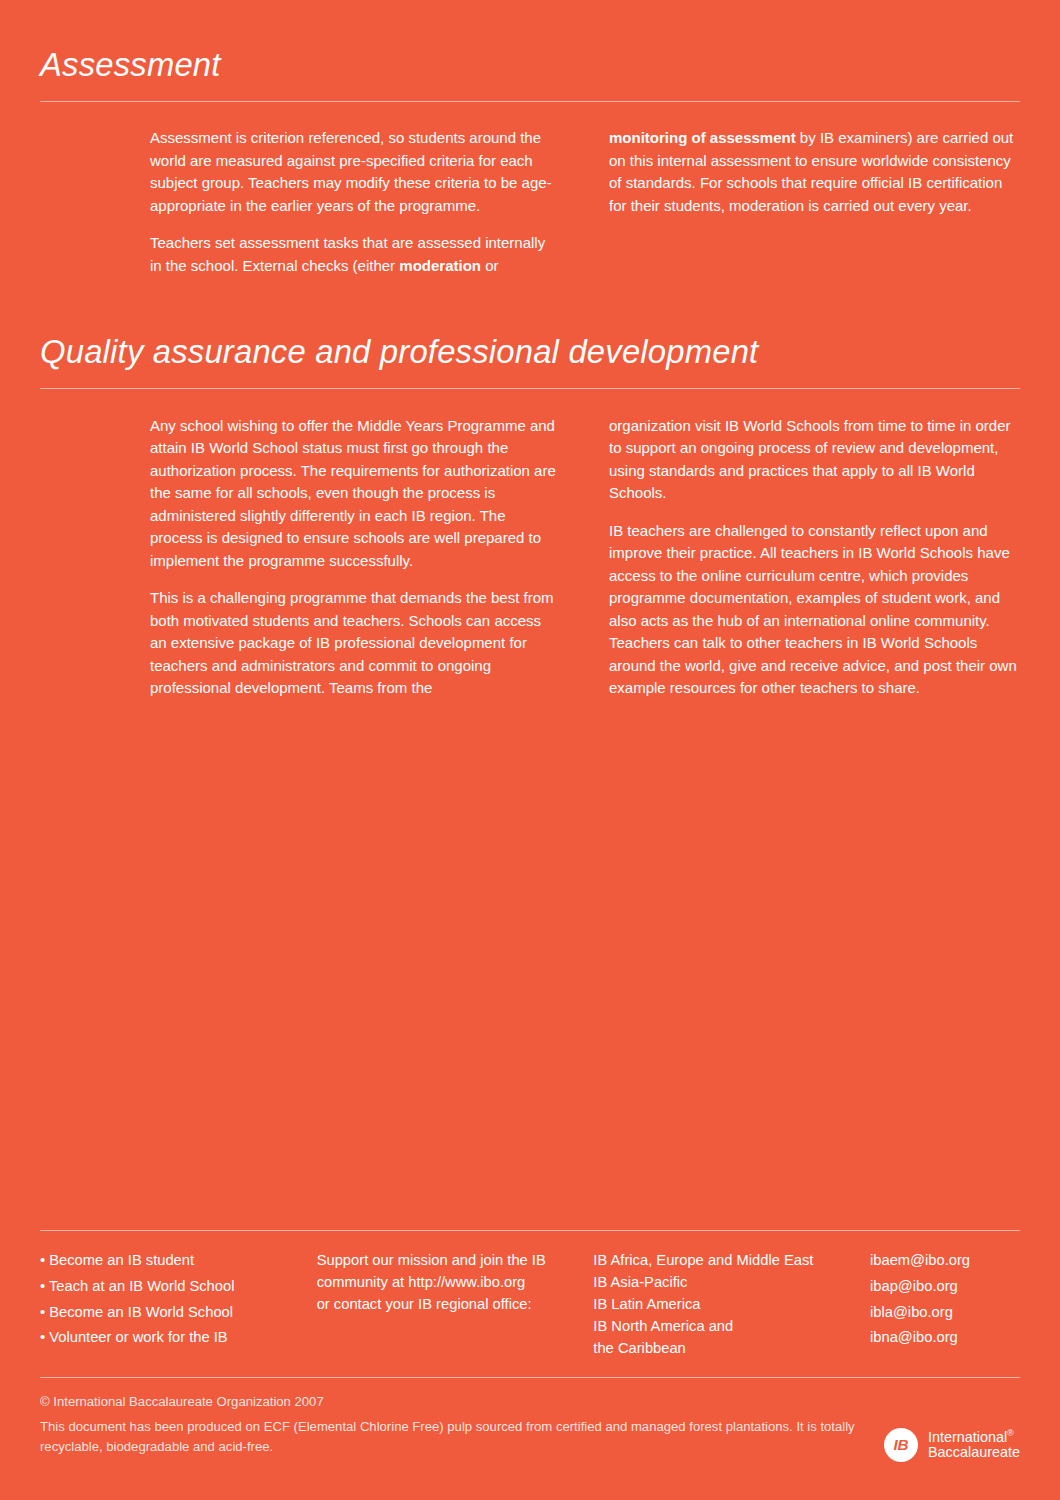Assessment
Assessment is criterion referenced, so students around the world are measured against pre-specified criteria for each subject group. Teachers may modify these criteria to be age-appropriate in the earlier years of the programme.
Teachers set assessment tasks that are assessed internally in the school. External checks (either moderation or
monitoring of assessment by IB examiners) are carried out on this internal assessment to ensure worldwide consistency of standards. For schools that require official IB certification for their students, moderation is carried out every year.
Quality assurance and professional development
Any school wishing to offer the Middle Years Programme and attain IB World School status must first go through the authorization process. The requirements for authorization are the same for all schools, even though the process is administered slightly differently in each IB region. The process is designed to ensure schools are well prepared to implement the programme successfully.
This is a challenging programme that demands the best from both motivated students and teachers. Schools can access an extensive package of IB professional development for teachers and administrators and commit to ongoing professional development. Teams from the
organization visit IB World Schools from time to time in order to support an ongoing process of review and development, using standards and practices that apply to all IB World Schools.
IB teachers are challenged to constantly reflect upon and improve their practice. All teachers in IB World Schools have access to the online curriculum centre, which provides programme documentation, examples of student work, and also acts as the hub of an international online community. Teachers can talk to other teachers in IB World Schools around the world, give and receive advice, and post their own example resources for other teachers to share.
Become an IB student
Teach at an IB World School
Become an IB World School
Volunteer or work for the IB
Support our mission and join the IB community at http://www.ibo.org
or contact your IB regional office:
IB Africa, Europe and Middle East
IB Asia-Pacific
IB Latin America
IB North America and
the Caribbean
ibaem@ibo.org
ibap@ibo.org
ibla@ibo.org
ibna@ibo.org
© International Baccalaureate Organization 2007
This document has been produced on ECF (Elemental Chlorine Free) pulp sourced from certified and managed forest plantations. It is totally recyclable, biodegradable and acid-free.
IB
International®Baccalaureate